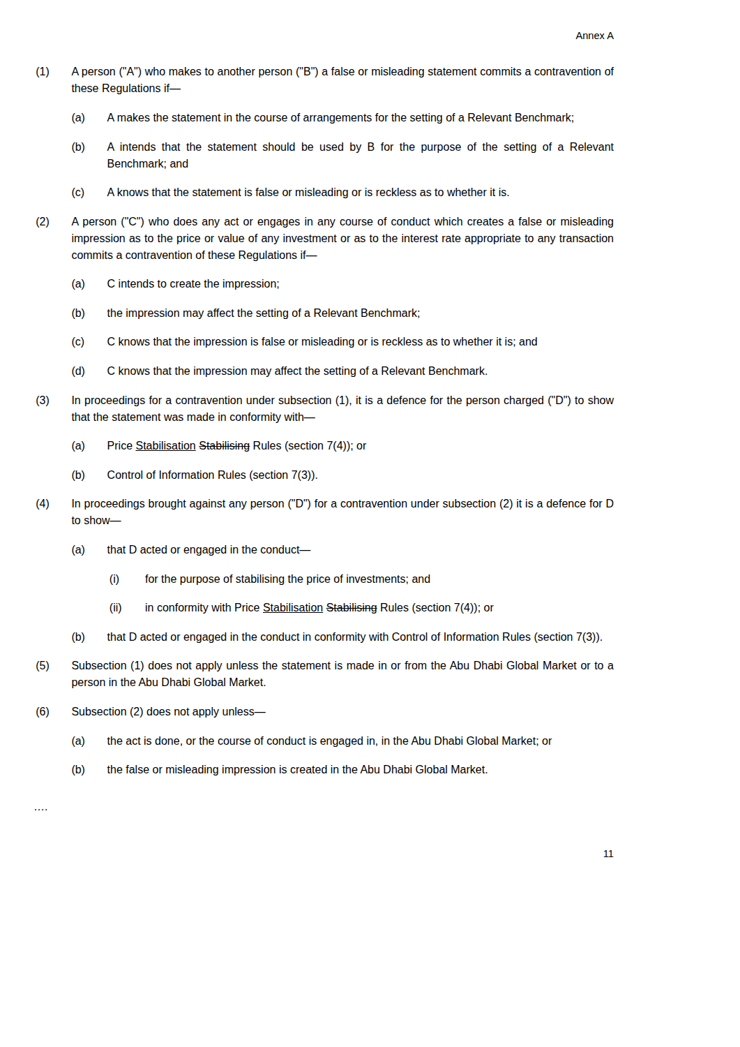Annex A
(1)
A person ("A") who makes to another person ("B") a false or misleading statement commits a contravention of these Regulations if—
(a)
A makes the statement in the course of arrangements for the setting of a Relevant Benchmark;
(b)
A intends that the statement should be used by B for the purpose of the setting of a Relevant Benchmark; and
(c)
A knows that the statement is false or misleading or is reckless as to whether it is.
(2)
A person ("C") who does any act or engages in any course of conduct which creates a false or misleading impression as to the price or value of any investment or as to the interest rate appropriate to any transaction commits a contravention of these Regulations if—
(a)
C intends to create the impression;
(b)
the impression may affect the setting of a Relevant Benchmark;
(c)
C knows that the impression is false or misleading or is reckless as to whether it is; and
(d)
C knows that the impression may affect the setting of a Relevant Benchmark.
(3)
In proceedings for a contravention under subsection (1), it is a defence for the person charged ("D") to show that the statement was made in conformity with—
(a)
Price Stabilisation Stabilising Rules (section 7(4)); or
(b)
Control of Information Rules (section 7(3)).
(4)
In proceedings brought against any person ("D") for a contravention under subsection (2) it is a defence for D to show—
(a)
that D acted or engaged in the conduct—
(i)
for the purpose of stabilising the price of investments; and
(ii)
in conformity with Price Stabilisation Stabilising Rules (section 7(4)); or
(b)
that D acted or engaged in the conduct in conformity with Control of Information Rules (section 7(3)).
(5)
Subsection (1) does not apply unless the statement is made in or from the Abu Dhabi Global Market or to a person in the Abu Dhabi Global Market.
(6)
Subsection (2) does not apply unless—
(a)
the act is done, or the course of conduct is engaged in, in the Abu Dhabi Global Market; or
(b)
the false or misleading impression is created in the Abu Dhabi Global Market.
….
11